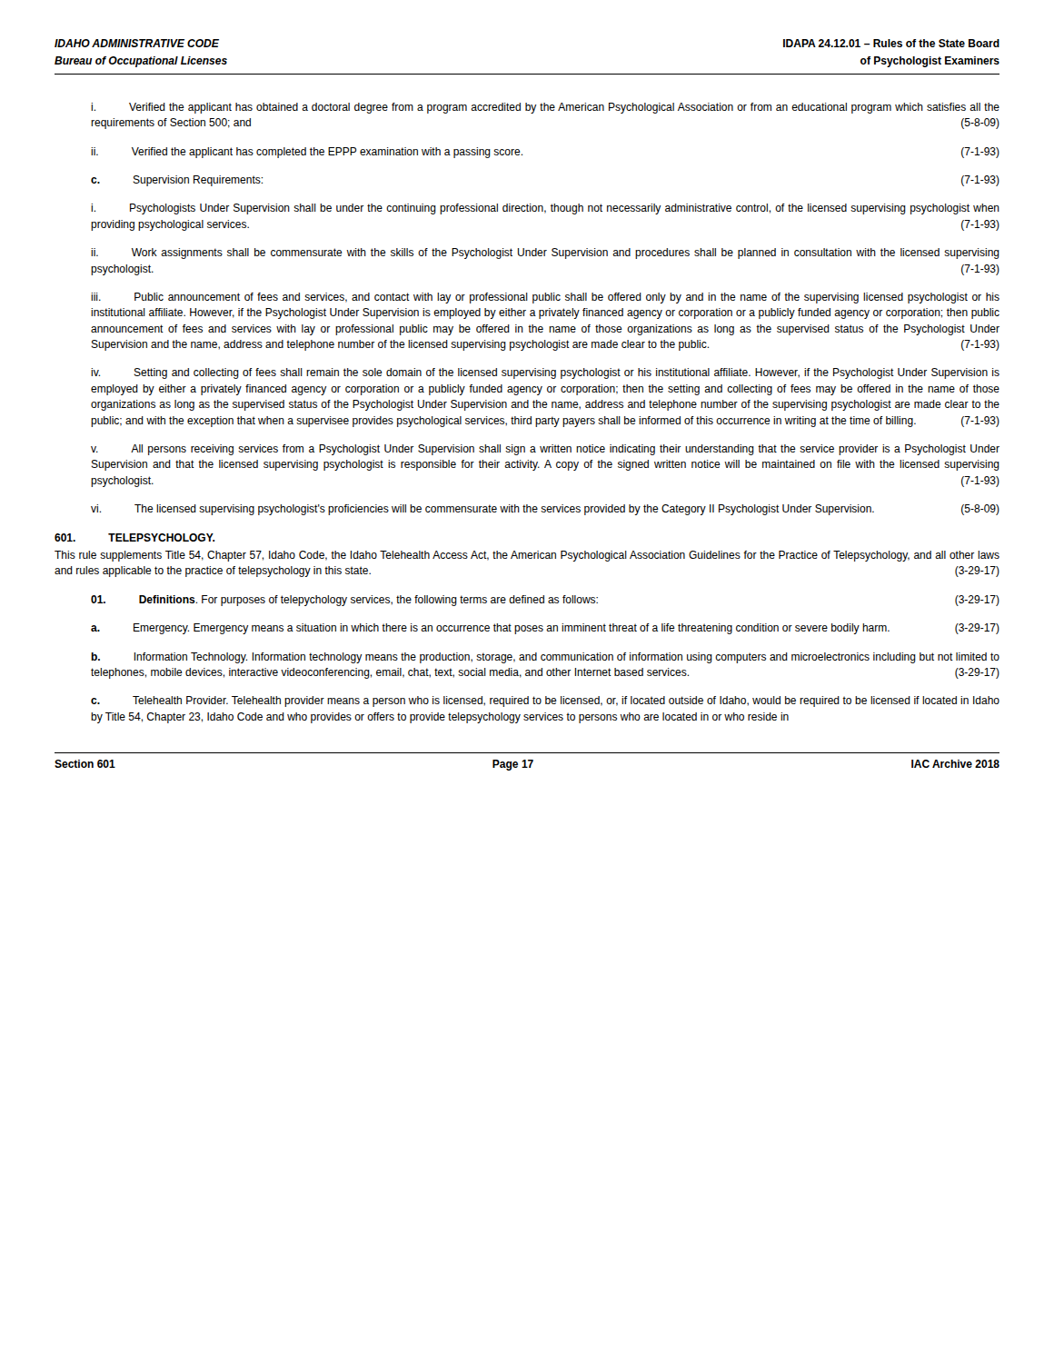IDAHO ADMINISTRATIVE CODE
IDAPA 24.12.01 – Rules of the State Board
Bureau of Occupational Licenses
of Psychologist Examiners
i. Verified the applicant has obtained a doctoral degree from a program accredited by the American Psychological Association or from an educational program which satisfies all the requirements of Section 500; and (5-8-09)
ii. Verified the applicant has completed the EPPP examination with a passing score. (7-1-93)
c. Supervision Requirements: (7-1-93)
i. Psychologists Under Supervision shall be under the continuing professional direction, though not necessarily administrative control, of the licensed supervising psychologist when providing psychological services. (7-1-93)
ii. Work assignments shall be commensurate with the skills of the Psychologist Under Supervision and procedures shall be planned in consultation with the licensed supervising psychologist. (7-1-93)
iii. Public announcement of fees and services, and contact with lay or professional public shall be offered only by and in the name of the supervising licensed psychologist or his institutional affiliate. However, if the Psychologist Under Supervision is employed by either a privately financed agency or corporation or a publicly funded agency or corporation; then public announcement of fees and services with lay or professional public may be offered in the name of those organizations as long as the supervised status of the Psychologist Under Supervision and the name, address and telephone number of the licensed supervising psychologist are made clear to the public. (7-1-93)
iv. Setting and collecting of fees shall remain the sole domain of the licensed supervising psychologist or his institutional affiliate. However, if the Psychologist Under Supervision is employed by either a privately financed agency or corporation or a publicly funded agency or corporation; then the setting and collecting of fees may be offered in the name of those organizations as long as the supervised status of the Psychologist Under Supervision and the name, address and telephone number of the supervising psychologist are made clear to the public; and with the exception that when a supervisee provides psychological services, third party payers shall be informed of this occurrence in writing at the time of billing. (7-1-93)
v. All persons receiving services from a Psychologist Under Supervision shall sign a written notice indicating their understanding that the service provider is a Psychologist Under Supervision and that the licensed supervising psychologist is responsible for their activity. A copy of the signed written notice will be maintained on file with the licensed supervising psychologist. (7-1-93)
vi. The licensed supervising psychologist's proficiencies will be commensurate with the services provided by the Category II Psychologist Under Supervision. (5-8-09)
601. TELEPSYCHOLOGY.
This rule supplements Title 54, Chapter 57, Idaho Code, the Idaho Telehealth Access Act, the American Psychological Association Guidelines for the Practice of Telepsychology, and all other laws and rules applicable to the practice of telepsychology in this state. (3-29-17)
01. Definitions. For purposes of telepychology services, the following terms are defined as follows: (3-29-17)
a. Emergency. Emergency means a situation in which there is an occurrence that poses an imminent threat of a life threatening condition or severe bodily harm. (3-29-17)
b. Information Technology. Information technology means the production, storage, and communication of information using computers and microelectronics including but not limited to telephones, mobile devices, interactive videoconferencing, email, chat, text, social media, and other Internet based services. (3-29-17)
c. Telehealth Provider. Telehealth provider means a person who is licensed, required to be licensed, or, if located outside of Idaho, would be required to be licensed if located in Idaho by Title 54, Chapter 23, Idaho Code and who provides or offers to provide telepsychology services to persons who are located in or who reside in
Section 601
Page 17
IAC Archive 2018